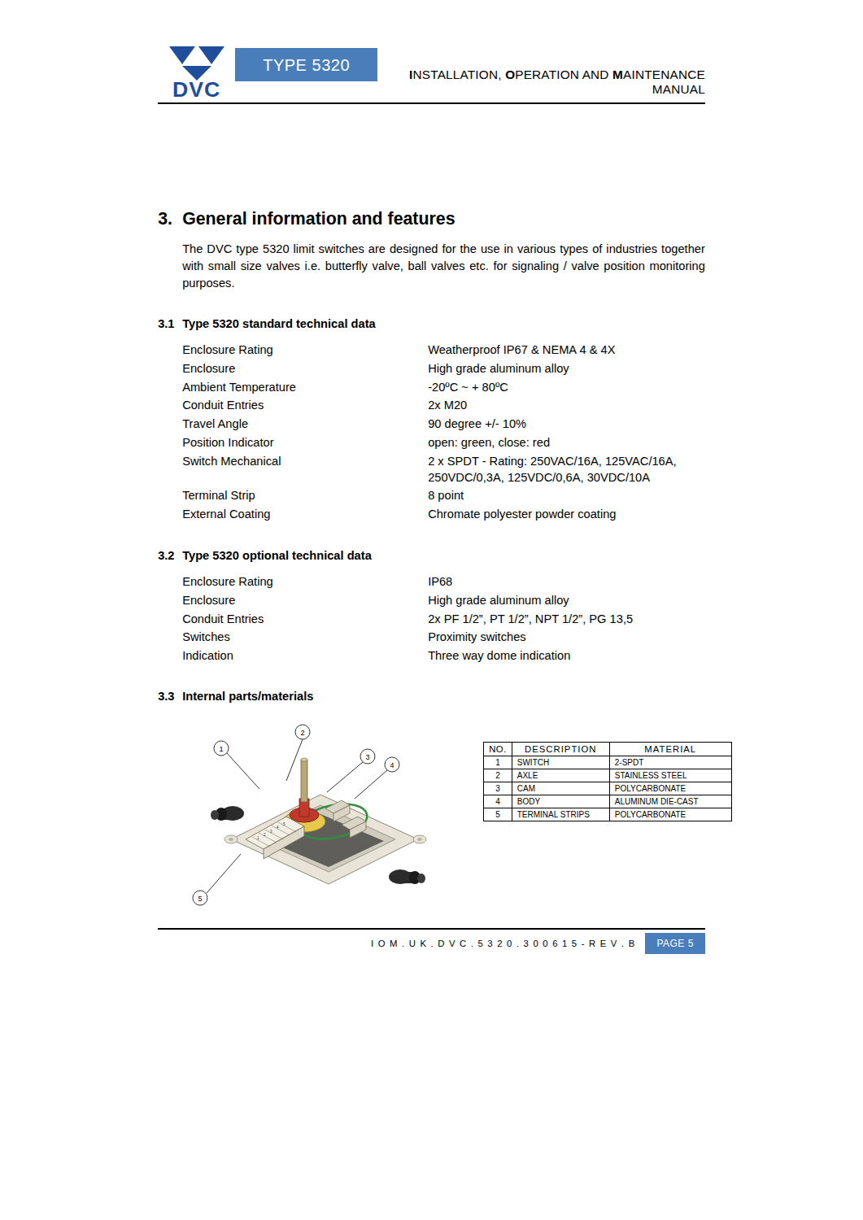DVC
TYPE 5320
INSTALLATION, OPERATION AND MAINTENANCE MANUAL
3. General information and features
The DVC type 5320 limit switches are designed for the use in various types of industries together with small size valves i.e. butterfly valve, ball valves etc. for signaling / valve position monitoring purposes.
3.1 Type 5320 standard technical data
| Enclosure Rating | Weatherproof IP67 & NEMA 4 & 4X |
| Enclosure | High grade aluminum alloy |
| Ambient Temperature | -20ºC ~ + 80ºC |
| Conduit Entries | 2x M20 |
| Travel Angle | 90 degree +/- 10% |
| Position Indicator | open: green, close: red |
| Switch Mechanical | 2 x SPDT - Rating: 250VAC/16A, 125VAC/16A, 250VDC/0,3A, 125VDC/0,6A, 30VDC/10A |
| Terminal Strip | 8 point |
| External Coating | Chromate polyester powder coating |
3.2 Type 5320 optional technical data
| Enclosure Rating | IP68 |
| Enclosure | High grade aluminum alloy |
| Conduit Entries | 2x PF 1/2”, PT 1/2”, NPT 1/2”, PG 13,5 |
| Switches | Proximity switches |
| Indication | Three way dome indication |
3.3 Internal parts/materials
1 2 3 4 5 1 2 3 4 5
| NO. | DESCRIPTION | MATERIAL |
| --- | --- | --- |
| 1 | SWITCH | 2-SPDT |
| 2 | AXLE | STAINLESS STEEL |
| 3 | CAM | POLYCARBONATE |
| 4 | BODY | ALUMINUM DIE-CAST |
| 5 | TERMINAL STRIPS | POLYCARBONATE |
I O M . U K . D V C . 5 3 2 0 . 3 0 0 6 1 5 - R E V . B
PAGE 5